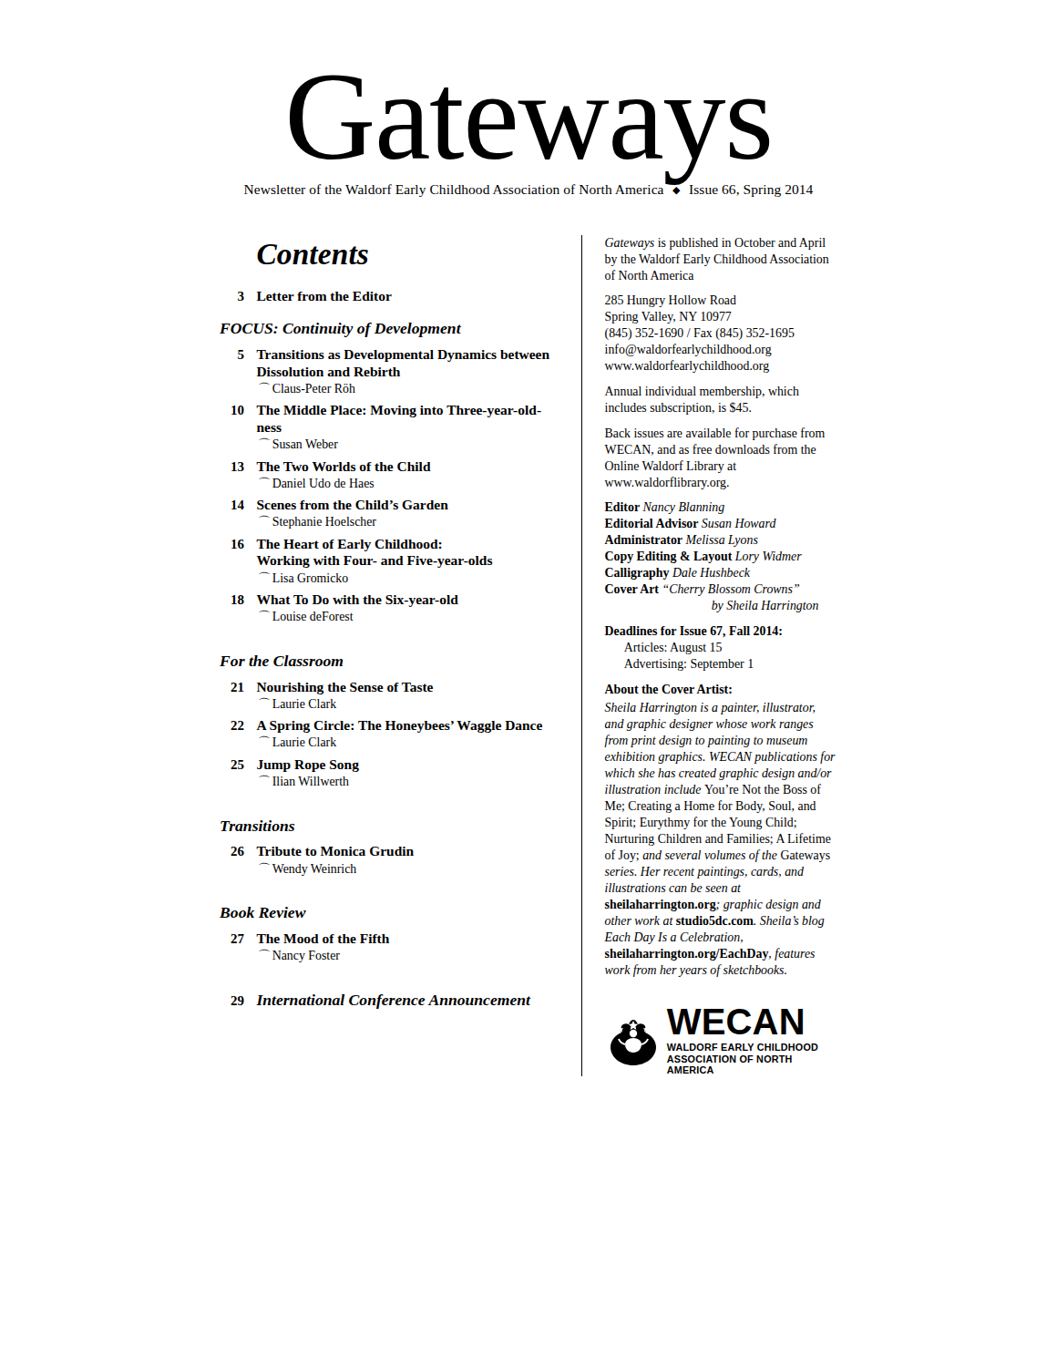Gateways
Newsletter of the Waldorf Early Childhood Association of North America ◆ Issue 66, Spring 2014
Contents
3
Letter from the Editor
FOCUS: Continuity of Development
5
Transitions as Developmental Dynamics between Dissolution and Rebirth ⌒Claus-Peter Röh
10
The Middle Place: Moving into Three-year-old-ness ⌒Susan Weber
13
The Two Worlds of the Child ⌒Daniel Udo de Haes
14
Scenes from the Child’s Garden ⌒Stephanie Hoelscher
16
The Heart of Early Childhood:
Working with Four- and Five-year-olds ⌒Lisa Gromicko
18
What To Do with the Six-year-old ⌒Louise deForest
For the Classroom
21
Nourishing the Sense of Taste ⌒Laurie Clark
22
A Spring Circle: The Honeybees’ Waggle Dance ⌒Laurie Clark
25
Jump Rope Song ⌒Ilian Willwerth
Transitions
26
Tribute to Monica Grudin ⌒Wendy Weinrich
Book Review
27
The Mood of the Fifth ⌒Nancy Foster
29
International Conference Announcement
Gateways is published in October and April by the Waldorf Early Childhood Association of North America
285 Hungry Hollow Road
Spring Valley, NY 10977
(845) 352-1690 / Fax (845) 352-1695
info@waldorfearlychildhood.org
www.waldorfearlychildhood.org
Annual individual membership, which includes subscription, is $45.
Back issues are available for purchase from WECAN, and as free downloads from the Online Waldorf Library at www.waldorflibrary.org.
Editor Nancy Blanning
Editorial Advisor Susan Howard
Administrator Melissa Lyons
Copy Editing & Layout Lory Widmer
Calligraphy Dale Hushbeck
Cover Art “Cherry Blossom Crowns”
by Sheila Harrington
Deadlines for Issue 67, Fall 2014:
Articles: August 15
Advertising: September 1
About the Cover Artist:
Sheila Harrington is a painter, illustrator, and graphic designer whose work ranges from print design to painting to museum exhibition graphics. WECAN publications for which she has created graphic design and/or illustration include You’re Not the Boss of Me; Creating a Home for Body, Soul, and Spirit; Eurythmy for the Young Child; Nurturing Children and Families; A Lifetime of Joy; and several volumes of the Gateways series. Her recent paintings, cards, and illustrations can be seen at sheilaharrington.org; graphic design and other work at studio5dc.com. Sheila’s blog Each Day Is a Celebration, sheilaharrington.org/EachDay, features work from her years of sketchbooks.
WECAN WALDORF EARLY CHILDHOOD
ASSOCIATION OF NORTH AMERICA